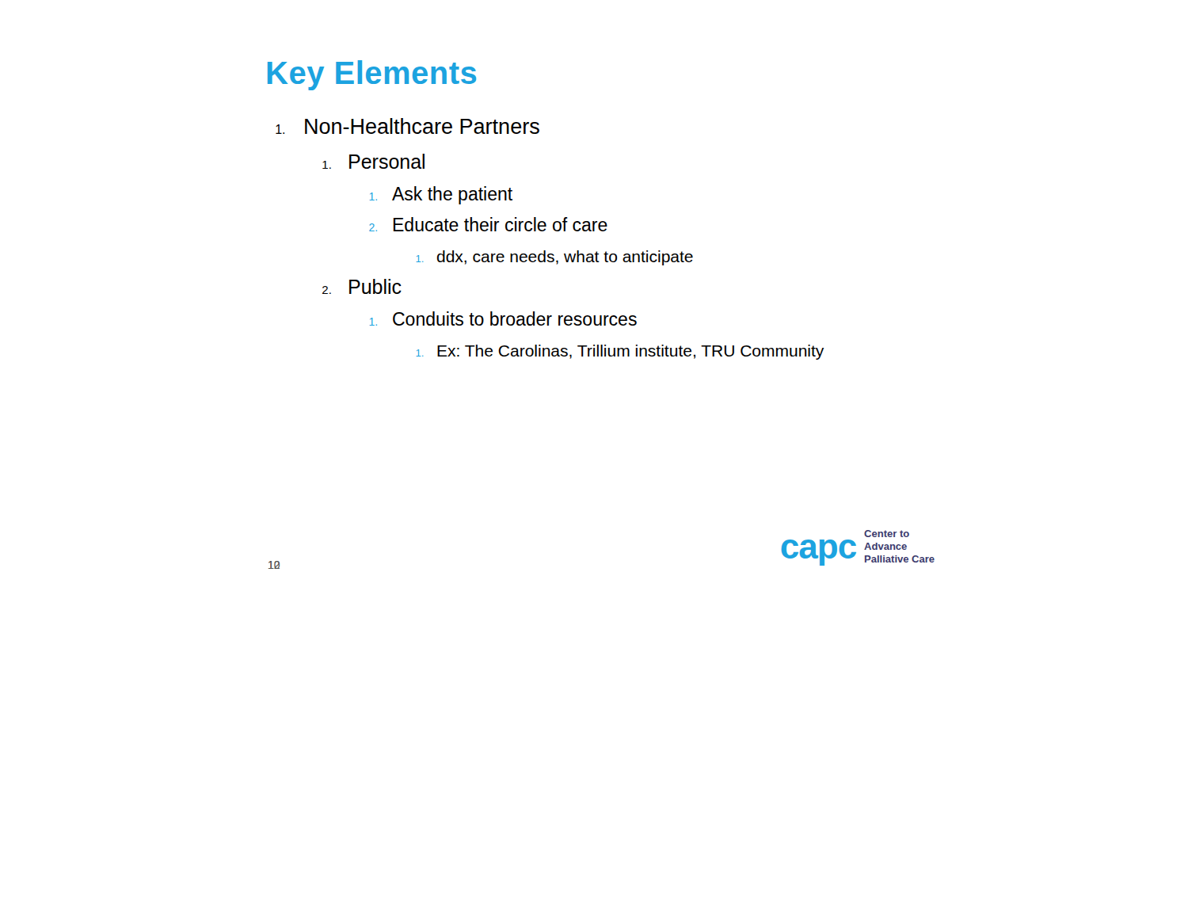Key Elements
Non-Healthcare Partners
Personal
Ask the patient
Educate their circle of care
ddx, care needs, what to anticipate
Public
Conduits to broader resources
Ex: The Carolinas, Trillium institute, TRU Community
12 10
capc
Center to
Advance
Palliative Care